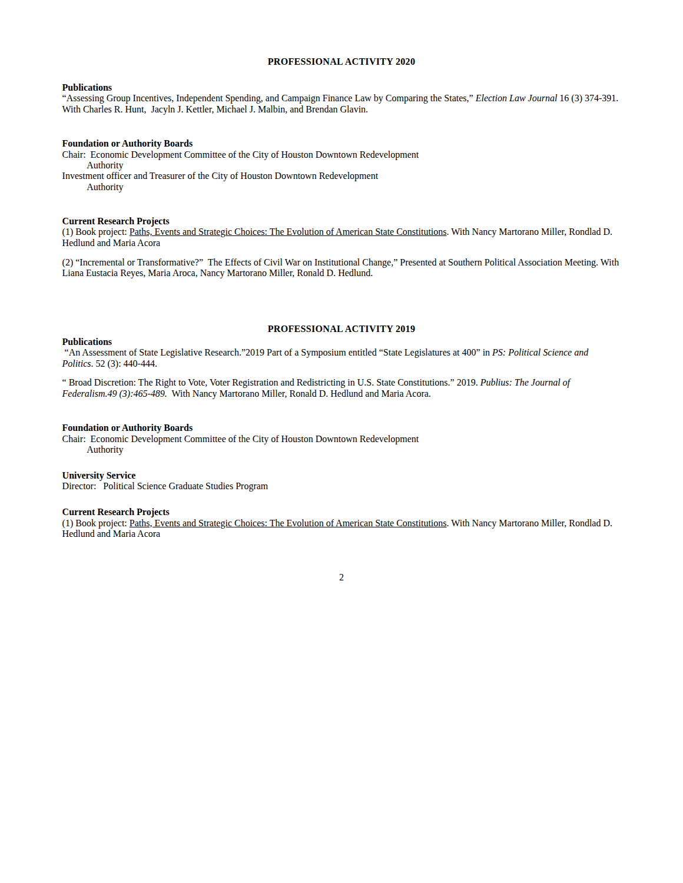PROFESSIONAL ACTIVITY 2020
Publications
“Assessing Group Incentives, Independent Spending, and Campaign Finance Law by Comparing the States,” Election Law Journal 16 (3) 374-391. With Charles R. Hunt, Jacyln J. Kettler, Michael J. Malbin, and Brendan Glavin.
Foundation or Authority Boards
Chair: Economic Development Committee of the City of Houston Downtown Redevelopment
Authority
Investment officer and Treasurer of the City of Houston Downtown Redevelopment
Authority
Current Research Projects
(1) Book project: Paths, Events and Strategic Choices: The Evolution of American State Constitutions. With Nancy Martorano Miller, Rondlad D. Hedlund and Maria Acora
(2) “Incremental or Transformative?” The Effects of Civil War on Institutional Change,” Presented at Southern Political Association Meeting. With Liana Eustacia Reyes, Maria Aroca, Nancy Martorano Miller, Ronald D. Hedlund.
PROFESSIONAL ACTIVITY 2019
Publications
“An Assessment of State Legislative Research.”2019 Part of a Symposium entitled “State Legislatures at 400” in PS: Political Science and Politics. 52 (3): 440-444.
“ Broad Discretion: The Right to Vote, Voter Registration and Redistricting in U.S. State Constitutions.” 2019. Publius: The Journal of Federalism.49 (3):465-489. With Nancy Martorano Miller, Ronald D. Hedlund and Maria Acora.
Foundation or Authority Boards
Chair: Economic Development Committee of the City of Houston Downtown Redevelopment
Authority
University Service
Director: Political Science Graduate Studies Program
Current Research Projects
(1) Book project: Paths, Events and Strategic Choices: The Evolution of American State Constitutions. With Nancy Martorano Miller, Rondlad D. Hedlund and Maria Acora
2